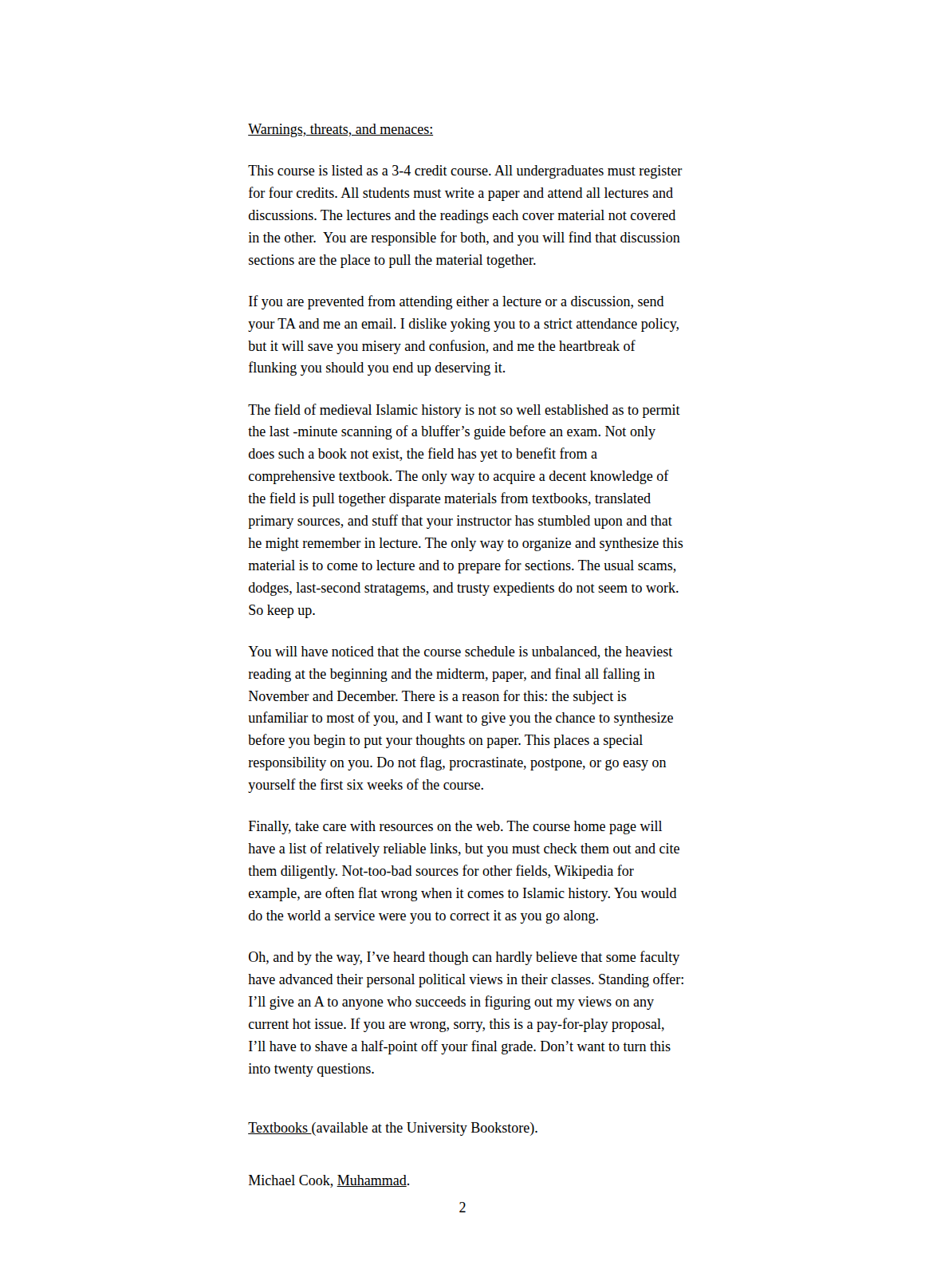Warnings, threats, and menaces:
This course is listed as a 3-4 credit course. All undergraduates must register for four credits. All students must write a paper and attend all lectures and discussions. The lectures and the readings each cover material not covered in the other. You are responsible for both, and you will find that discussion sections are the place to pull the material together.
If you are prevented from attending either a lecture or a discussion, send your TA and me an email. I dislike yoking you to a strict attendance policy, but it will save you misery and confusion, and me the heartbreak of flunking you should you end up deserving it.
The field of medieval Islamic history is not so well established as to permit the last -minute scanning of a bluffer’s guide before an exam. Not only does such a book not exist, the field has yet to benefit from a comprehensive textbook. The only way to acquire a decent knowledge of the field is pull together disparate materials from textbooks, translated primary sources, and stuff that your instructor has stumbled upon and that he might remember in lecture. The only way to organize and synthesize this material is to come to lecture and to prepare for sections. The usual scams, dodges, last-second stratagems, and trusty expedients do not seem to work. So keep up.
You will have noticed that the course schedule is unbalanced, the heaviest reading at the beginning and the midterm, paper, and final all falling in November and December. There is a reason for this: the subject is unfamiliar to most of you, and I want to give you the chance to synthesize before you begin to put your thoughts on paper. This places a special responsibility on you. Do not flag, procrastinate, postpone, or go easy on yourself the first six weeks of the course.
Finally, take care with resources on the web. The course home page will have a list of relatively reliable links, but you must check them out and cite them diligently. Not-too-bad sources for other fields, Wikipedia for example, are often flat wrong when it comes to Islamic history. You would do the world a service were you to correct it as you go along.
Oh, and by the way, I’ve heard though can hardly believe that some faculty have advanced their personal political views in their classes. Standing offer: I’ll give an A to anyone who succeeds in figuring out my views on any current hot issue. If you are wrong, sorry, this is a pay-for-play proposal, I’ll have to shave a half-point off your final grade. Don’t want to turn this into twenty questions.
Textbooks (available at the University Bookstore).
Michael Cook, Muhammad.
2